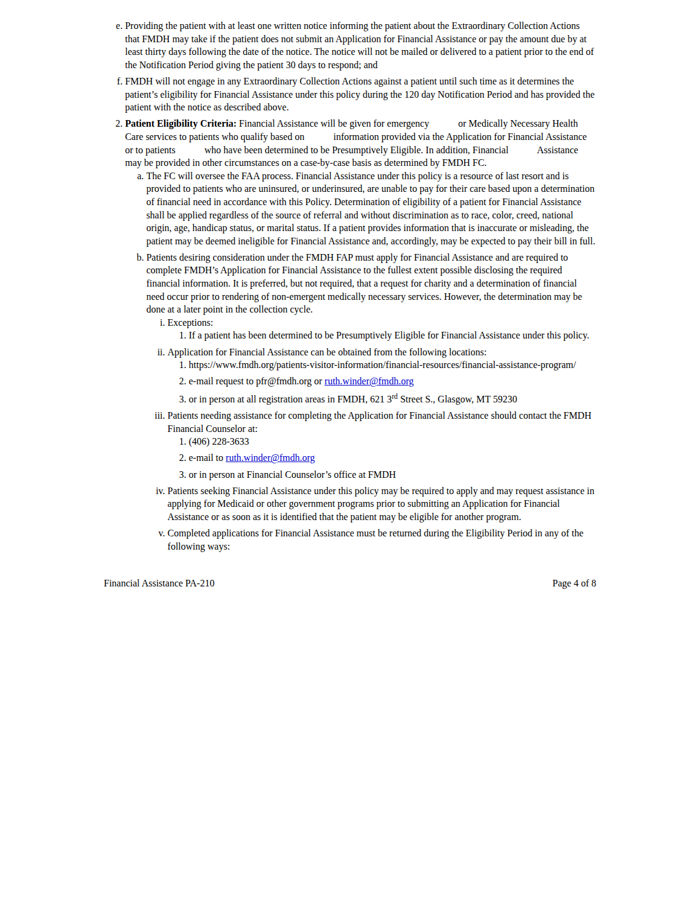Providing the patient with at least one written notice informing the patient about the Extraordinary Collection Actions that FMDH may take if the patient does not submit an Application for Financial Assistance or pay the amount due by at least thirty days following the date of the notice. The notice will not be mailed or delivered to a patient prior to the end of the Notification Period giving the patient 30 days to respond; and
FMDH will not engage in any Extraordinary Collection Actions against a patient until such time as it determines the patient’s eligibility for Financial Assistance under this policy during the 120 day Notification Period and has provided the patient with the notice as described above.
Patient Eligibility Criteria: Financial Assistance will be given for emergency or Medically Necessary Health Care services to patients who qualify based on information provided via the Application for Financial Assistance or to patients who have been determined to be Presumptively Eligible. In addition, Financial Assistance may be provided in other circumstances on a case-by-case basis as determined by FMDH FC.
The FC will oversee the FAA process. Financial Assistance under this policy is a resource of last resort and is provided to patients who are uninsured, or underinsured, are unable to pay for their care based upon a determination of financial need in accordance with this Policy. Determination of eligibility of a patient for Financial Assistance shall be applied regardless of the source of referral and without discrimination as to race, color, creed, national origin, age, handicap status, or marital status. If a patient provides information that is inaccurate or misleading, the patient may be deemed ineligible for Financial Assistance and, accordingly, may be expected to pay their bill in full.
Patients desiring consideration under the FMDH FAP must apply for Financial Assistance and are required to complete FMDH’s Application for Financial Assistance to the fullest extent possible disclosing the required financial information. It is preferred, but not required, that a request for charity and a determination of financial need occur prior to rendering of non-emergent medically necessary services. However, the determination may be done at a later point in the collection cycle.
Exceptions:
If a patient has been determined to be Presumptively Eligible for Financial Assistance under this policy.
Application for Financial Assistance can be obtained from the following locations:
https://www.fmdh.org/patients-visitor-information/financial-resources/financial-assistance-program/
e-mail request to pfr@fmdh.org or ruth.winder@fmdh.org
or in person at all registration areas in FMDH, 621 3rd Street S., Glasgow, MT 59230
Patients needing assistance for completing the Application for Financial Assistance should contact the FMDH Financial Counselor at:
(406) 228-3633
e-mail to ruth.winder@fmdh.org
or in person at Financial Counselor’s office at FMDH
Patients seeking Financial Assistance under this policy may be required to apply and may request assistance in applying for Medicaid or other government programs prior to submitting an Application for Financial Assistance or as soon as it is identified that the patient may be eligible for another program.
Completed applications for Financial Assistance must be returned during the Eligibility Period in any of the following ways:
Financial Assistance PA-210 Page 4 of 8